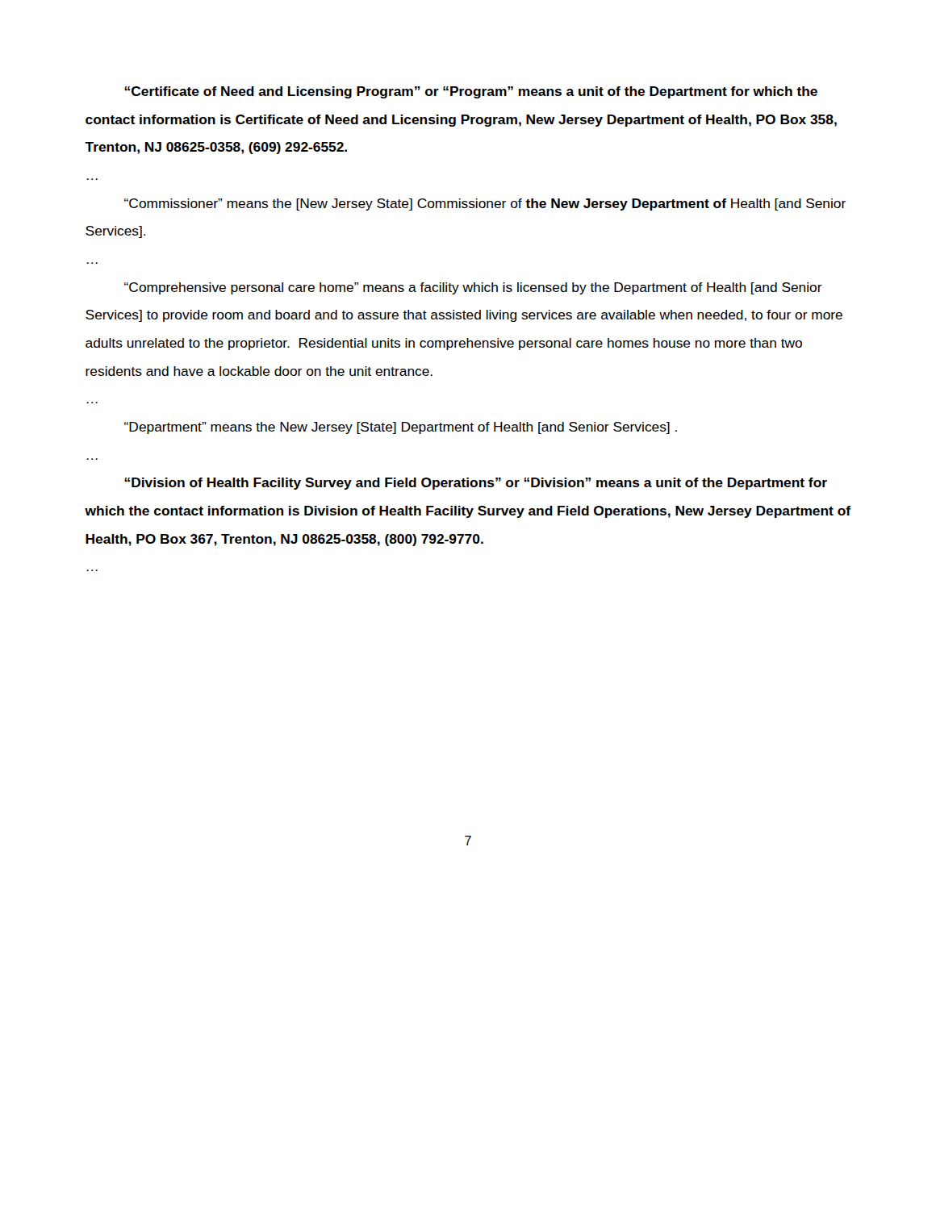“Certificate of Need and Licensing Program” or “Program” means a unit of the Department for which the contact information is Certificate of Need and Licensing Program, New Jersey Department of Health, PO Box 358, Trenton, NJ 08625-0358, (609) 292-6552.
…
“Commissioner” means the [New Jersey State] Commissioner of the New Jersey Department of Health [and Senior Services].
…
“Comprehensive personal care home” means a facility which is licensed by the Department of Health [and Senior Services] to provide room and board and to assure that assisted living services are available when needed, to four or more adults unrelated to the proprietor. Residential units in comprehensive personal care homes house no more than two residents and have a lockable door on the unit entrance.
…
“Department” means the New Jersey [State] Department of Health [and Senior Services] .
…
“Division of Health Facility Survey and Field Operations” or “Division” means a unit of the Department for which the contact information is Division of Health Facility Survey and Field Operations, New Jersey Department of Health, PO Box 367, Trenton, NJ 08625-0358, (800) 792-9770.
…
7